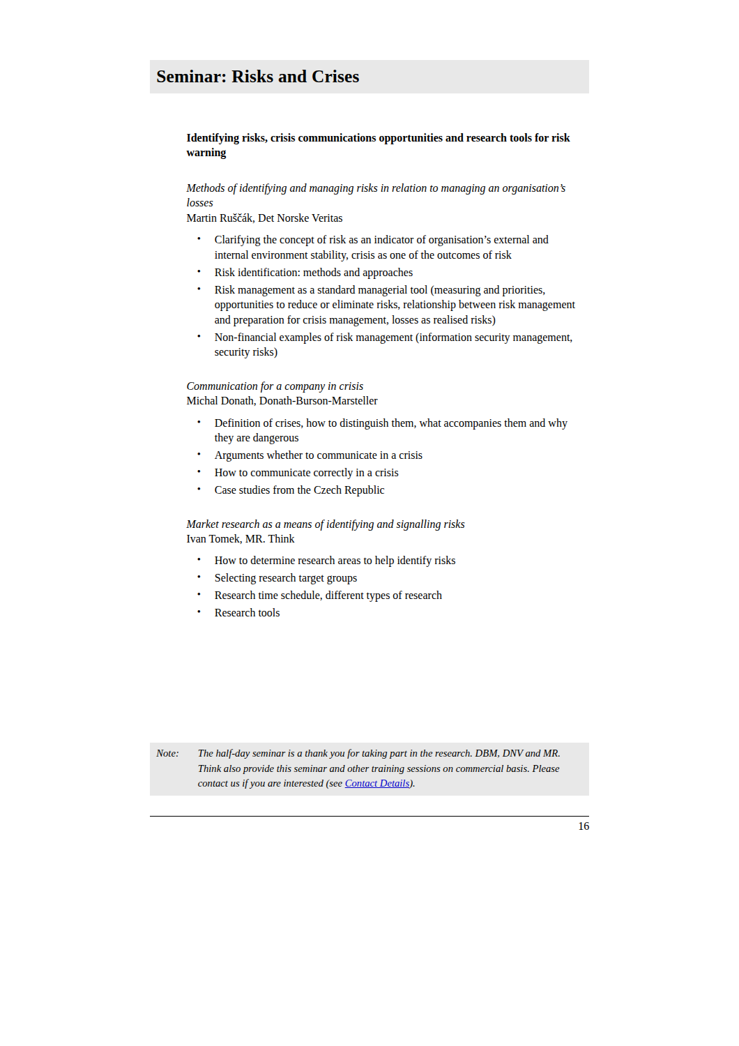Seminar: Risks and Crises
Identifying risks, crisis communications opportunities and research tools for risk warning
Methods of identifying and managing risks in relation to managing an organisation’s losses
Martin Ruščák, Det Norske Veritas
Clarifying the concept of risk as an indicator of organisation’s external and internal environment stability, crisis as one of the outcomes of risk
Risk identification: methods and approaches
Risk management as a standard managerial tool (measuring and priorities, opportunities to reduce or eliminate risks, relationship between risk management and preparation for crisis management, losses as realised risks)
Non-financial examples of risk management (information security management, security risks)
Communication for a company in crisis
Michal Donath, Donath-Burson-Marsteller
Definition of crises, how to distinguish them, what accompanies them and why they are dangerous
Arguments whether to communicate in a crisis
How to communicate correctly in a crisis
Case studies from the Czech Republic
Market research as a means of identifying and signalling risks
Ivan Tomek, MR. Think
How to determine research areas to help identify risks
Selecting research target groups
Research time schedule, different types of research
Research tools
Note:
The half-day seminar is a thank you for taking part in the research. DBM, DNV and MR. Think also provide this seminar and other training sessions on commercial basis. Please contact us if you are interested (see Contact Details).
16